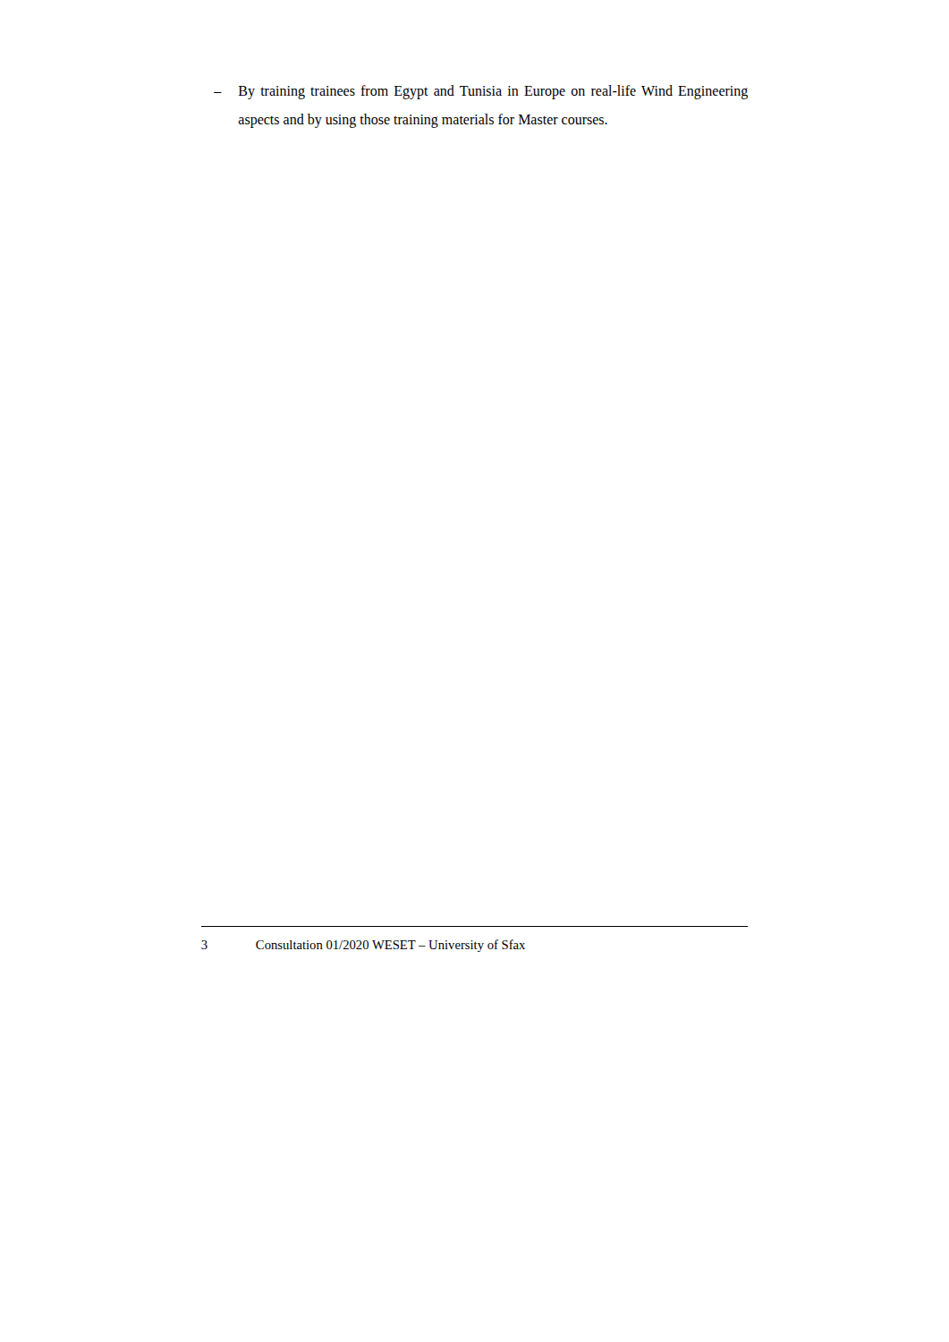By training trainees from Egypt and Tunisia in Europe on real-life Wind Engineering aspects and by using those training materials for Master courses.
3 Consultation 01/2020 WESET – University of Sfax